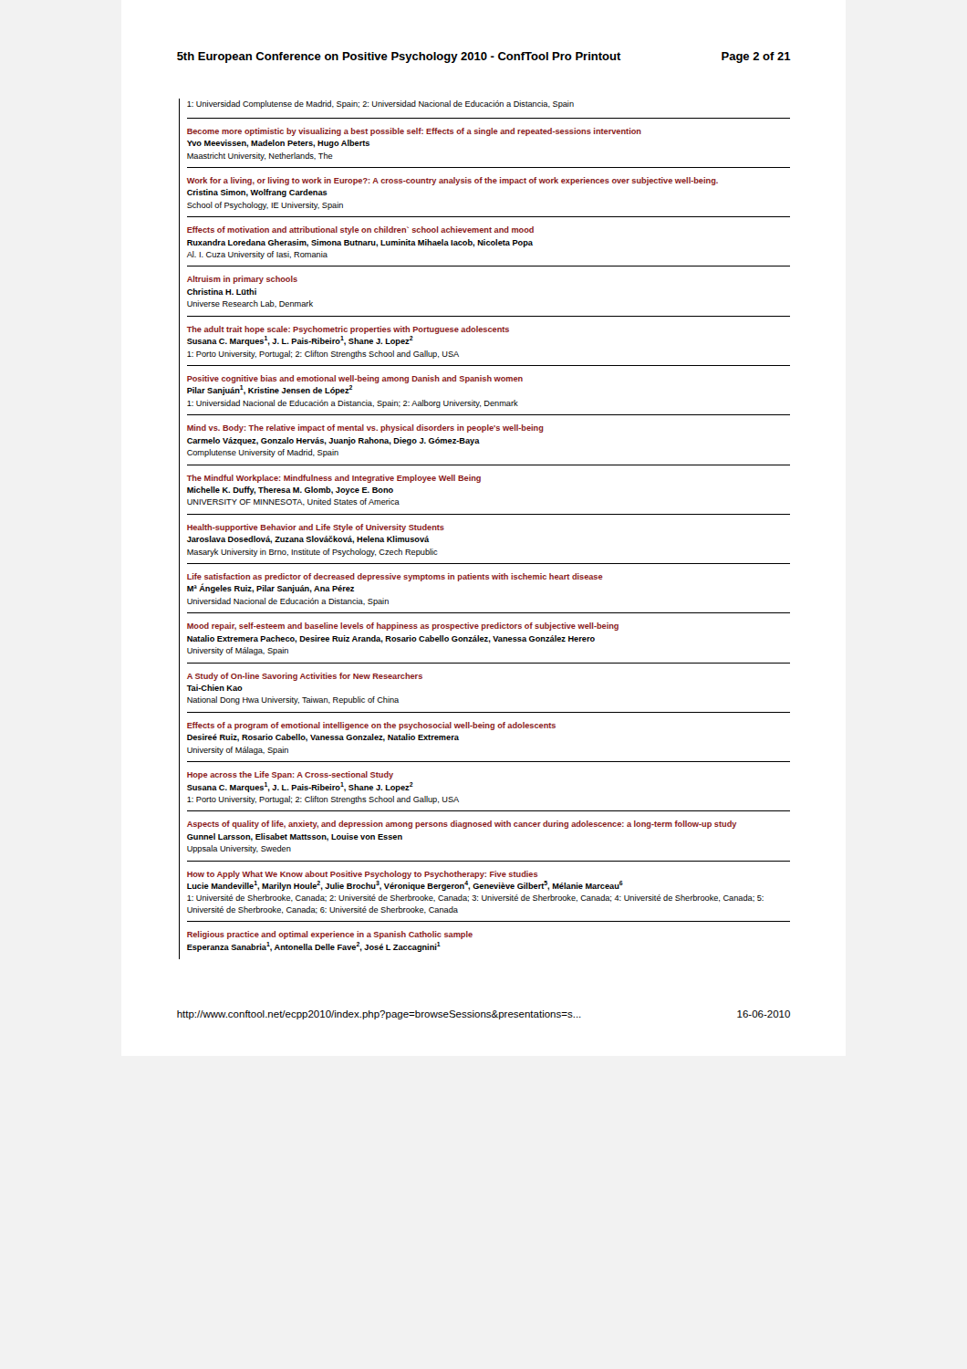5th European Conference on Positive Psychology 2010 - ConfTool Pro Printout
Page 2 of 21
1: Universidad Complutense de Madrid, Spain; 2: Universidad Nacional de Educación a Distancia, Spain
Become more optimistic by visualizing a best possible self: Effects of a single and repeated-sessions intervention
Yvo Meevissen, Madelon Peters, Hugo Alberts
Maastricht University, Netherlands, The
Work for a living, or living to work in Europe?: A cross-country analysis of the impact of work experiences over subjective well-being.
Cristina Simon, Wolfrang Cardenas
School of Psychology, IE University, Spain
Effects of motivation and attributional style on children` school achievement and mood
Ruxandra Loredana Gherasim, Simona Butnaru, Luminita Mihaela Iacob, Nicoleta Popa
Al. I. Cuza University of Iasi, Romania
Altruism in primary schools
Christina H. Lüthi
Universe Research Lab, Denmark
The adult trait hope scale: Psychometric properties with Portuguese adolescents
Susana C. Marques1, J. L. Pais-Ribeiro1, Shane J. Lopez2
1: Porto University, Portugal; 2: Clifton Strengths School and Gallup, USA
Positive cognitive bias and emotional well-being among Danish and Spanish women
Pilar Sanjuán1, Kristine Jensen de López2
1: Universidad Nacional de Educación a Distancia, Spain; 2: Aalborg University, Denmark
Mind vs. Body: The relative impact of mental vs. physical disorders in people's well-being
Carmelo Vázquez, Gonzalo Hervás, Juanjo Rahona, Diego J. Gómez-Baya
Complutense University of Madrid, Spain
The Mindful Workplace: Mindfulness and Integrative Employee Well Being
Michelle K. Duffy, Theresa M. Glomb, Joyce E. Bono
UNIVERSITY OF MINNESOTA, United States of America
Health-supportive Behavior and Life Style of University Students
Jaroslava Dosedlová, Zuzana Slováčková, Helena Klimusová
Masaryk University in Brno, Institute of Psychology, Czech Republic
Life satisfaction as predictor of decreased depressive symptoms in patients with ischemic heart disease
Mª Ángeles Ruiz, Pilar Sanjuán, Ana Pérez
Universidad Nacional de Educación a Distancia, Spain
Mood repair, self-esteem and baseline levels of happiness as prospective predictors of subjective well-being
Natalio Extremera Pacheco, Desiree Ruiz Aranda, Rosario Cabello González, Vanessa González Herero
University of Málaga, Spain
A Study of On-line Savoring Activities for New Researchers
Tai-Chien Kao
National Dong Hwa University, Taiwan, Republic of China
Effects of a program of emotional intelligence on the psychosocial well-being of adolescents
Desireé Ruiz, Rosario Cabello, Vanessa Gonzalez, Natalio Extremera
University of Málaga, Spain
Hope across the Life Span: A Cross-sectional Study
Susana C. Marques1, J. L. Pais-Ribeiro1, Shane J. Lopez2
1: Porto University, Portugal; 2: Clifton Strengths School and Gallup, USA
Aspects of quality of life, anxiety, and depression among persons diagnosed with cancer during adolescence: a long-term follow-up study
Gunnel Larsson, Elisabet Mattsson, Louise von Essen
Uppsala University, Sweden
How to Apply What We Know about Positive Psychology to Psychotherapy: Five studies
Lucie Mandeville1, Marilyn Houle2, Julie Brochu3, Véronique Bergeron4, Geneviève Gilbert5, Mélanie Marceau6
1: Université de Sherbrooke, Canada; 2: Université de Sherbrooke, Canada; 3: Université de Sherbrooke, Canada; 4: Université de Sherbrooke, Canada; 5: Université de Sherbrooke, Canada; 6: Université de Sherbrooke, Canada
Religious practice and optimal experience in a Spanish Catholic sample
Esperanza Sanabria1, Antonella Delle Fave2, José L Zaccagnini1
http://www.conftool.net/ecpp2010/index.php?page=browseSessions&presentations=s...
16-06-2010